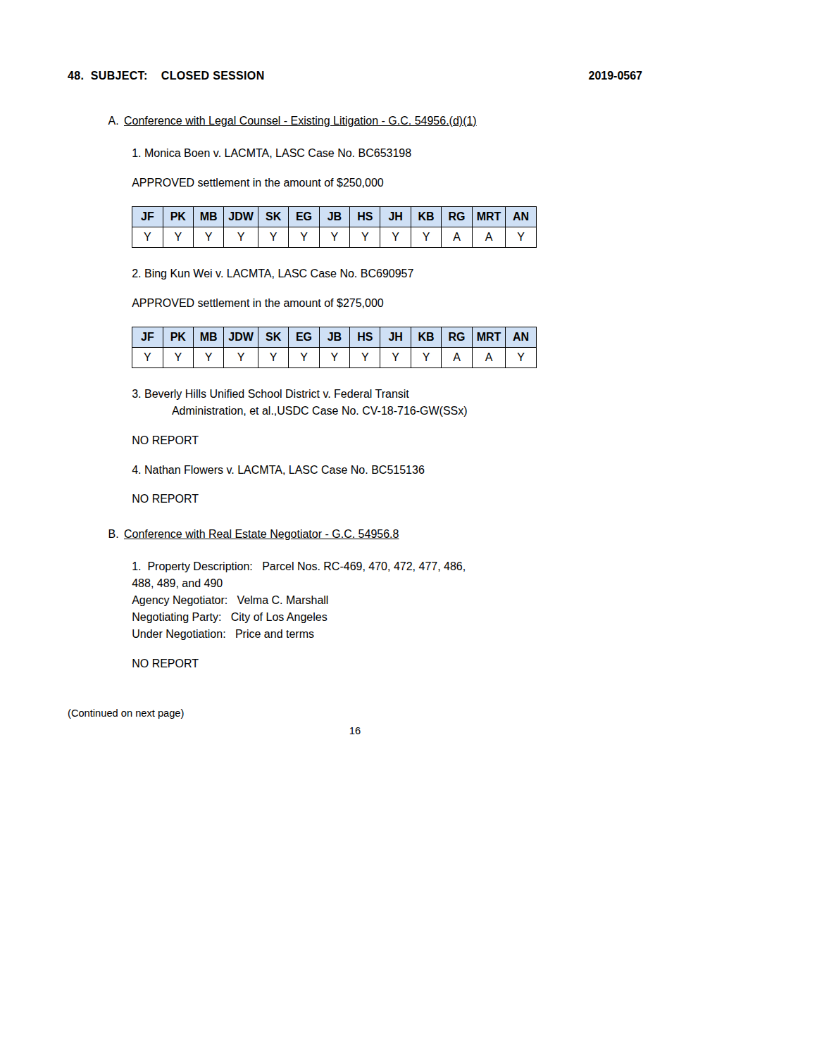48. SUBJECT: CLOSED SESSION
2019-0567
A. Conference with Legal Counsel - Existing Litigation - G.C. 54956.(d)(1)
1. Monica Boen v. LACMTA, LASC Case No. BC653198
APPROVED settlement in the amount of $250,000
| JF | PK | MB | JDW | SK | EG | JB | HS | JH | KB | RG | MRT | AN |
| --- | --- | --- | --- | --- | --- | --- | --- | --- | --- | --- | --- | --- |
| Y | Y | Y | Y | Y | Y | Y | Y | Y | Y | A | A | Y |
2. Bing Kun Wei v. LACMTA, LASC Case No. BC690957
APPROVED settlement in the amount of $275,000
| JF | PK | MB | JDW | SK | EG | JB | HS | JH | KB | RG | MRT | AN |
| --- | --- | --- | --- | --- | --- | --- | --- | --- | --- | --- | --- | --- |
| Y | Y | Y | Y | Y | Y | Y | Y | Y | Y | A | A | Y |
3. Beverly Hills Unified School District v. Federal Transit
Administration, et al.,USDC Case No. CV-18-716-GW(SSx)
NO REPORT
4. Nathan Flowers v. LACMTA, LASC Case No. BC515136
NO REPORT
B. Conference with Real Estate Negotiator - G.C. 54956.8
1. Property Description: Parcel Nos. RC-469, 470, 472, 477, 486,
488, 489, and 490
Agency Negotiator: Velma C. Marshall
Negotiating Party: City of Los Angeles
Under Negotiation: Price and terms
NO REPORT
(Continued on next page)
16